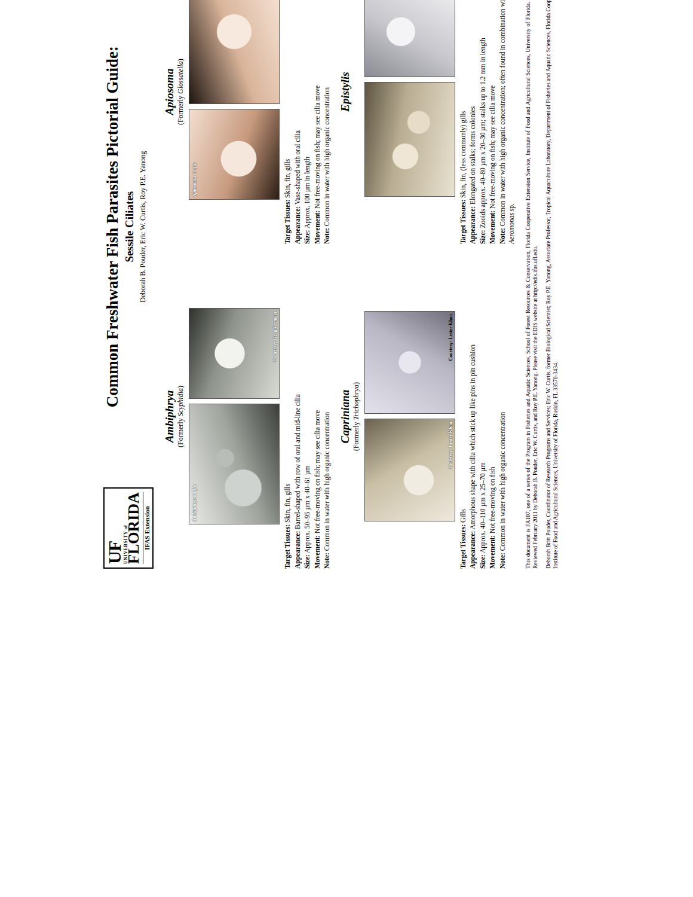UF UNIVERSITY of FLORIDA
IFAS Extension
Common Freshwater Fish Parasites Pictorial Guide:
Sessile Ciliates
Deborah B. Pouder, Eric W. Curtis, Roy P.E. Yanong
FA107
Ambiphrya
(Formerly Scyphidia)
Ambiphrya on fin
Courtesy: Greg Vermeer
Target Tissues: Skin, fin, gills
Appearance: Barrel-shaped with row of oral and mid-line cilia
Size: Approx. 50–95 µm x 40–61 µm
Movement: Not free-moving on fish; may see cilia move
Note: Common in water with high organic concentration
Apiosoma
(Formerly Glossatella)
Apiosoma on fin
Target Tissues: Skin, fin, gills
Appearance: Vase-shaped with oral cilia
Size: Approx. 100 µm in length
Movement: Not free-moving on fish; may see cilia move
Note: Common in water with high organic concentration
Capriniana
(Formerly Trichophrya)
Courtesy: Lester Khoo
Courtesy: Lester Khoo
Target Tissues: Gills
Appearance: Amorphous shape with cilia which stick up like pins in pin cushion
Size: Approx. 40–110 µm x 25–70 µm
Movement: Not free-moving on fish
Note: Common in water with high organic concentration
Epistylis
Target Tissues: Skin, fin, (less commonly) gills
Appearance: Elongated on stalks; forms colonies
Size: Zooids approx. 40–80 µm x 20–30 µm; stalks up to 1.2 mm in length
Movement: Not free-moving on fish; may see cilia move
Note: Common in water with high organic concentration; often found in combination with the bacteria Aeromonas sp.
This document is FA107, one of a series of the Program in Fisheries and Aquatic Sciences, School of Forest Resources & Conservation, Florida Cooperative Extension Service, Institute of Food and Agricultural Sciences, University of Florida. First published July 2005; Reviewed February 2011 by Deborah B. Pouder, Eric W. Curtis, and Roy P.E. Yanong. Please visit the EDIS website at http://edis.ifas.ufl.edu.
Deborah Britt Pouder, Coordinator of Research Programs and Services; Eric W. Curtis, former Biological Scientist; Roy P.E. Yanong, Associate Professor, Tropical Aquaculture Laboratory, Department of Fisheries and Aquatic Sciences, Florida Cooperative Extension Service, Institute of Food and Agricultural Sciences, University of Florida, Ruskin, FL 33570-3434.